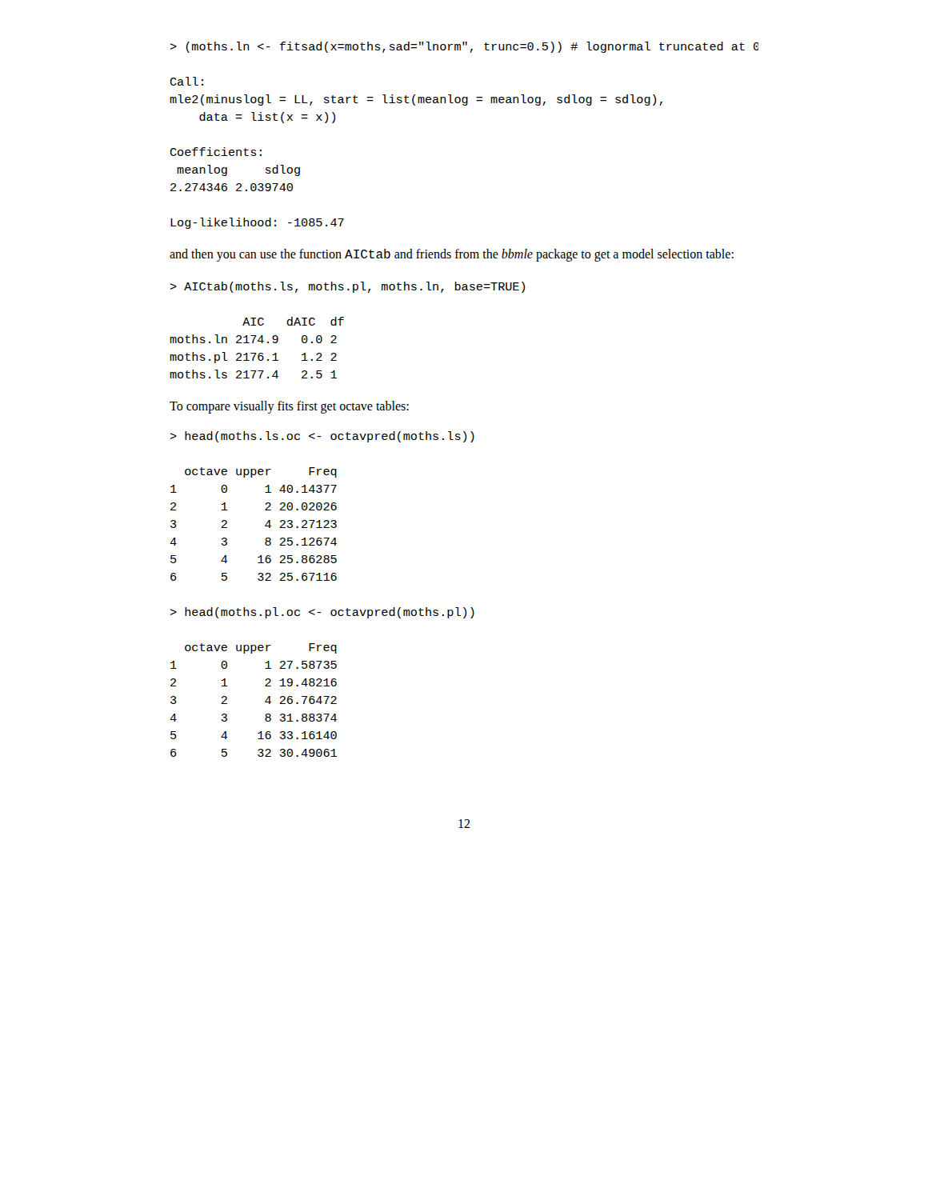> (moths.ln <- fitsad(x=moths,sad="lnorm", trunc=0.5)) # lognormal truncated at 0.5

Call:
mle2(minuslogl = LL, start = list(meanlog = meanlog, sdlog = sdlog),
    data = list(x = x))

Coefficients:
 meanlog     sdlog
2.274346 2.039740

Log-likelihood: -1085.47
and then you can use the function AICtab and friends from the bbmle package to get a model selection table:
> AICtab(moths.ls, moths.pl, moths.ln, base=TRUE)

          AIC   dAIC  df
moths.ln 2174.9   0.0 2
moths.pl 2176.1   1.2 2
moths.ls 2177.4   2.5 1
To compare visually fits first get octave tables:
> head(moths.ls.oc <- octavpred(moths.ls))

  octave upper     Freq
1      0     1 40.14377
2      1     2 20.02026
3      2     4 23.27123
4      3     8 25.12674
5      4    16 25.86285
6      5    32 25.67116

> head(moths.pl.oc <- octavpred(moths.pl))

  octave upper     Freq
1      0     1 27.58735
2      1     2 19.48216
3      2     4 26.76472
4      3     8 31.88374
5      4    16 33.16140
6      5    32 30.49061
12